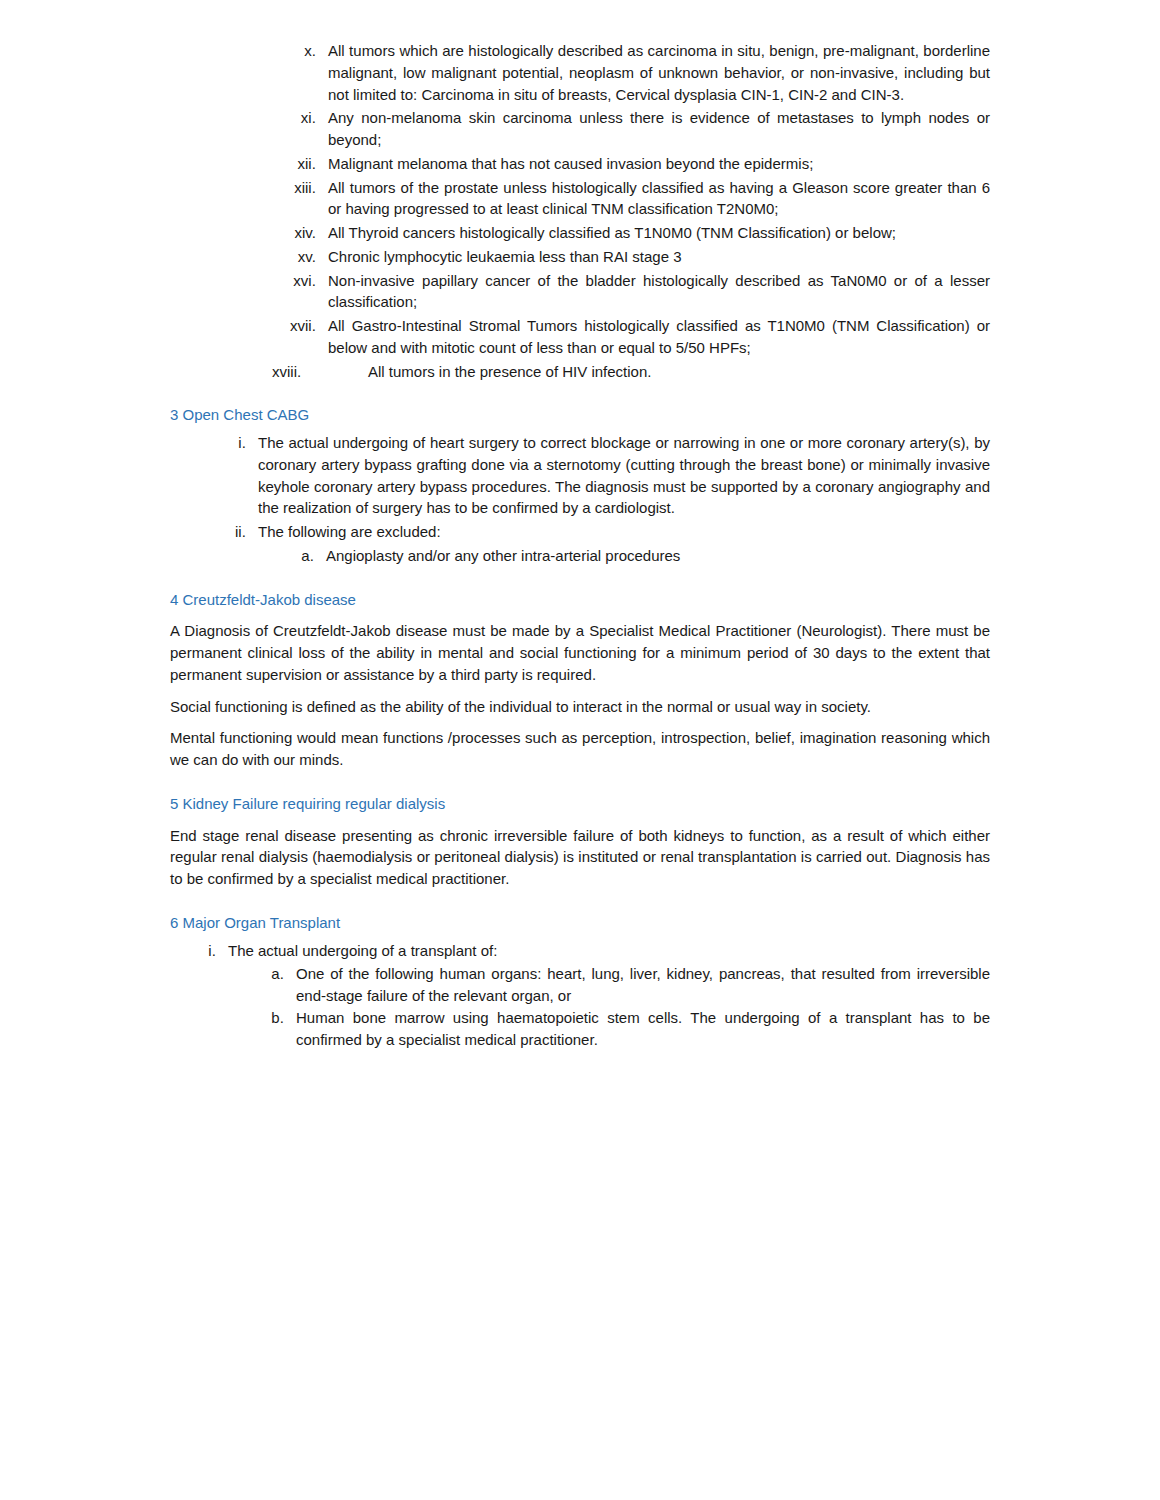All tumors which are histologically described as carcinoma in situ, benign, pre-malignant, borderline malignant, low malignant potential, neoplasm of unknown behavior, or non-invasive, including but not limited to: Carcinoma in situ of breasts, Cervical dysplasia CIN-1, CIN-2 and CIN-3.
Any non-melanoma skin carcinoma unless there is evidence of metastases to lymph nodes or beyond;
Malignant melanoma that has not caused invasion beyond the epidermis;
All tumors of the prostate unless histologically classified as having a Gleason score greater than 6 or having progressed to at least clinical TNM classification T2N0M0;
All Thyroid cancers histologically classified as T1N0M0 (TNM Classification) or below;
Chronic lymphocytic leukaemia less than RAI stage 3
Non-invasive papillary cancer of the bladder histologically described as TaN0M0 or of a lesser classification;
All Gastro-Intestinal Stromal Tumors histologically classified as T1N0M0 (TNM Classification) or below and with mitotic count of less than or equal to 5/50 HPFs;
All tumors in the presence of HIV infection.
3 Open Chest CABG
The actual undergoing of heart surgery to correct blockage or narrowing in one or more coronary artery(s), by coronary artery bypass grafting done via a sternotomy (cutting through the breast bone) or minimally invasive keyhole coronary artery bypass procedures. The diagnosis must be supported by a coronary angiography and the realization of surgery has to be confirmed by a cardiologist.
The following are excluded:
Angioplasty and/or any other intra-arterial procedures
4 Creutzfeldt-Jakob disease
A Diagnosis of Creutzfeldt-Jakob disease must be made by a Specialist Medical Practitioner (Neurologist). There must be permanent clinical loss of the ability in mental and social functioning for a minimum period of 30 days to the extent that permanent supervision or assistance by a third party is required.
Social functioning is defined as the ability of the individual to interact in the normal or usual way in society.
Mental functioning would mean functions /processes such as perception, introspection, belief, imagination reasoning which we can do with our minds.
5 Kidney Failure requiring regular dialysis
End stage renal disease presenting as chronic irreversible failure of both kidneys to function, as a result of which either regular renal dialysis (haemodialysis or peritoneal dialysis) is instituted or renal transplantation is carried out. Diagnosis has to be confirmed by a specialist medical practitioner.
6 Major Organ Transplant
The actual undergoing of a transplant of:
One of the following human organs: heart, lung, liver, kidney, pancreas, that resulted from irreversible end-stage failure of the relevant organ, or
Human bone marrow using haematopoietic stem cells. The undergoing of a transplant has to be confirmed by a specialist medical practitioner.